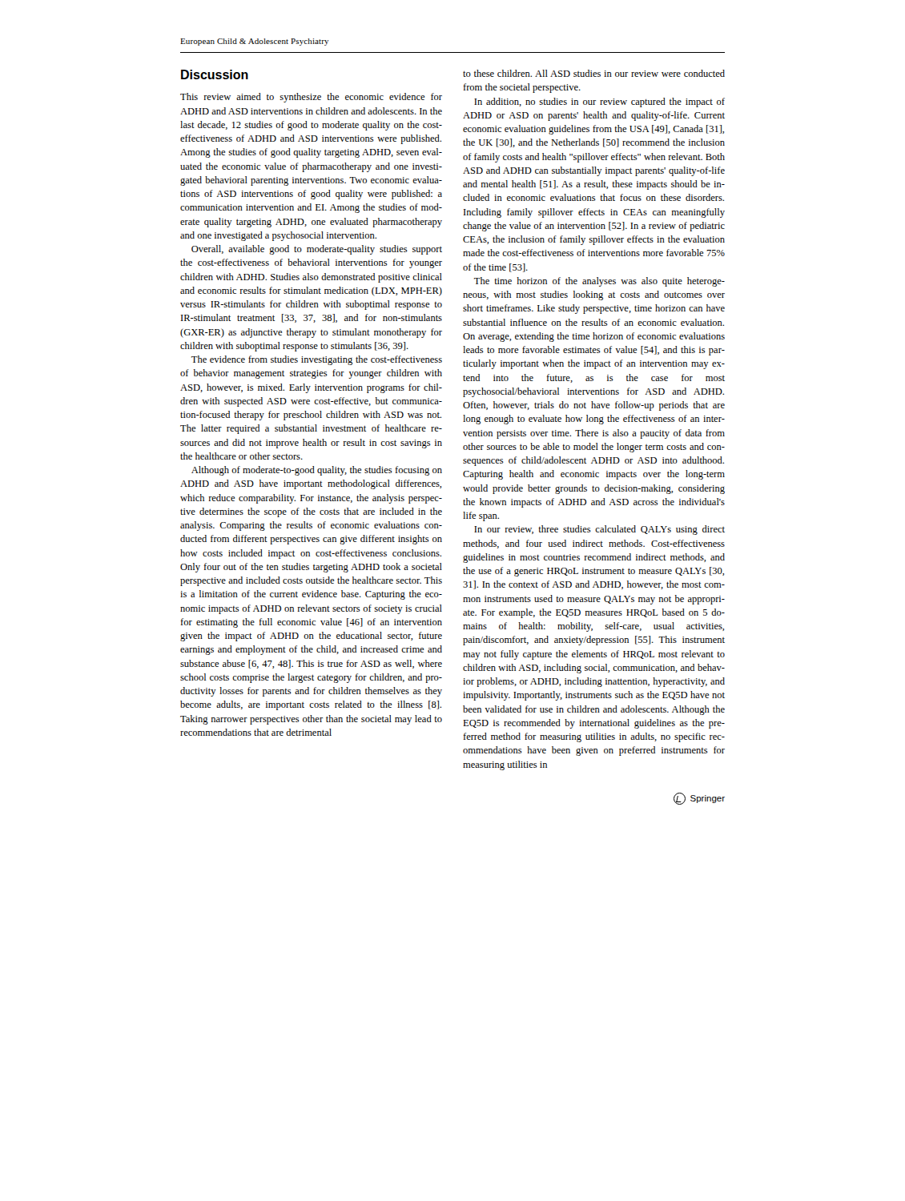European Child & Adolescent Psychiatry
Discussion
This review aimed to synthesize the economic evidence for ADHD and ASD interventions in children and adolescents. In the last decade, 12 studies of good to moderate quality on the cost-effectiveness of ADHD and ASD interventions were published. Among the studies of good quality targeting ADHD, seven evaluated the economic value of pharmacotherapy and one investigated behavioral parenting interventions. Two economic evaluations of ASD interventions of good quality were published: a communication intervention and EI. Among the studies of moderate quality targeting ADHD, one evaluated pharmacotherapy and one investigated a psychosocial intervention.
Overall, available good to moderate-quality studies support the cost-effectiveness of behavioral interventions for younger children with ADHD. Studies also demonstrated positive clinical and economic results for stimulant medication (LDX, MPH-ER) versus IR-stimulants for children with suboptimal response to IR-stimulant treatment [33, 37, 38], and for non-stimulants (GXR-ER) as adjunctive therapy to stimulant monotherapy for children with suboptimal response to stimulants [36, 39].
The evidence from studies investigating the cost-effectiveness of behavior management strategies for younger children with ASD, however, is mixed. Early intervention programs for children with suspected ASD were cost-effective, but communication-focused therapy for preschool children with ASD was not. The latter required a substantial investment of healthcare resources and did not improve health or result in cost savings in the healthcare or other sectors.
Although of moderate-to-good quality, the studies focusing on ADHD and ASD have important methodological differences, which reduce comparability. For instance, the analysis perspective determines the scope of the costs that are included in the analysis. Comparing the results of economic evaluations conducted from different perspectives can give different insights on how costs included impact on cost-effectiveness conclusions. Only four out of the ten studies targeting ADHD took a societal perspective and included costs outside the healthcare sector. This is a limitation of the current evidence base. Capturing the economic impacts of ADHD on relevant sectors of society is crucial for estimating the full economic value [46] of an intervention given the impact of ADHD on the educational sector, future earnings and employment of the child, and increased crime and substance abuse [6, 47, 48]. This is true for ASD as well, where school costs comprise the largest category for children, and productivity losses for parents and for children themselves as they become adults, are important costs related to the illness [8]. Taking narrower perspectives other than the societal may lead to recommendations that are detrimental
to these children. All ASD studies in our review were conducted from the societal perspective.
In addition, no studies in our review captured the impact of ADHD or ASD on parents' health and quality-of-life. Current economic evaluation guidelines from the USA [49], Canada [31], the UK [30], and the Netherlands [50] recommend the inclusion of family costs and health "spillover effects" when relevant. Both ASD and ADHD can substantially impact parents' quality-of-life and mental health [51]. As a result, these impacts should be included in economic evaluations that focus on these disorders. Including family spillover effects in CEAs can meaningfully change the value of an intervention [52]. In a review of pediatric CEAs, the inclusion of family spillover effects in the evaluation made the cost-effectiveness of interventions more favorable 75% of the time [53].
The time horizon of the analyses was also quite heterogeneous, with most studies looking at costs and outcomes over short timeframes. Like study perspective, time horizon can have substantial influence on the results of an economic evaluation. On average, extending the time horizon of economic evaluations leads to more favorable estimates of value [54], and this is particularly important when the impact of an intervention may extend into the future, as is the case for most psychosocial/behavioral interventions for ASD and ADHD. Often, however, trials do not have follow-up periods that are long enough to evaluate how long the effectiveness of an intervention persists over time. There is also a paucity of data from other sources to be able to model the longer term costs and consequences of child/adolescent ADHD or ASD into adulthood. Capturing health and economic impacts over the long-term would provide better grounds to decision-making, considering the known impacts of ADHD and ASD across the individual's life span.
In our review, three studies calculated QALYs using direct methods, and four used indirect methods. Cost-effectiveness guidelines in most countries recommend indirect methods, and the use of a generic HRQoL instrument to measure QALYs [30, 31]. In the context of ASD and ADHD, however, the most common instruments used to measure QALYs may not be appropriate. For example, the EQ5D measures HRQoL based on 5 domains of health: mobility, self-care, usual activities, pain/discomfort, and anxiety/depression [55]. This instrument may not fully capture the elements of HRQoL most relevant to children with ASD, including social, communication, and behavior problems, or ADHD, including inattention, hyperactivity, and impulsivity. Importantly, instruments such as the EQ5D have not been validated for use in children and adolescents. Although the EQ5D is recommended by international guidelines as the preferred method for measuring utilities in adults, no specific recommendations have been given on preferred instruments for measuring utilities in
Springer